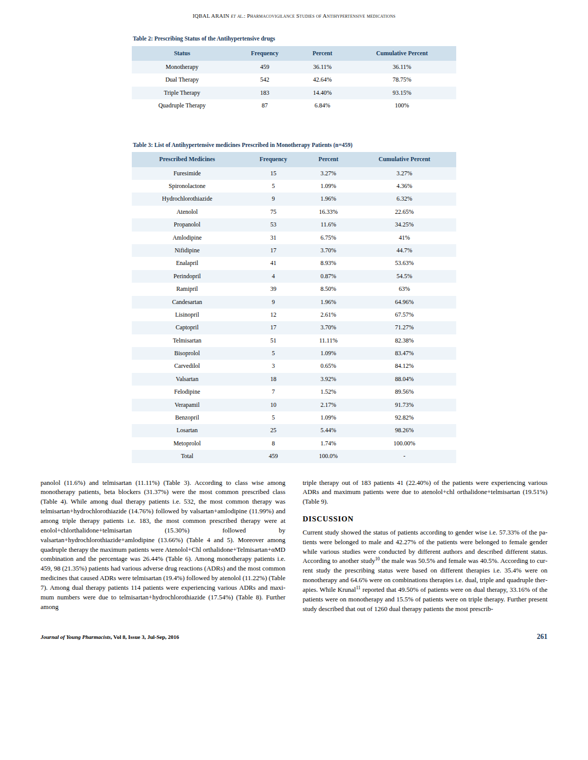IQBAL ARAIN et al.: Pharmacovigilance Studies of Antihypertensive medications
Table 2: Prescribing Status of the Antihypertensive drugs
| Status | Frequency | Percent | Cumulative Percent |
| --- | --- | --- | --- |
| Monotherapy | 459 | 36.11% | 36.11% |
| Dual Therapy | 542 | 42.64% | 78.75% |
| Triple Therapy | 183 | 14.40% | 93.15% |
| Quadruple Therapy | 87 | 6.84% | 100% |
Table 3: List of Antihypertensive medicines Prescribed in Monotherapy Patients (n=459)
| Prescribed Medicines | Frequency | Percent | Cumulative Percent |
| --- | --- | --- | --- |
| Furesimide | 15 | 3.27% | 3.27% |
| Spironolactone | 5 | 1.09% | 4.36% |
| Hydrochlorothiazide | 9 | 1.96% | 6.32% |
| Atenolol | 75 | 16.33% | 22.65% |
| Propanolol | 53 | 11.6% | 34.25% |
| Amlodipine | 31 | 6.75% | 41% |
| Nifidipine | 17 | 3.70% | 44.7% |
| Enalapril | 41 | 8.93% | 53.63% |
| Perindopril | 4 | 0.87% | 54.5% |
| Ramipril | 39 | 8.50% | 63% |
| Candesartan | 9 | 1.96% | 64.96% |
| Lisinopril | 12 | 2.61% | 67.57% |
| Captopril | 17 | 3.70% | 71.27% |
| Telmisartan | 51 | 11.11% | 82.38% |
| Bisoprolol | 5 | 1.09% | 83.47% |
| Carvedilol | 3 | 0.65% | 84.12% |
| Valsartan | 18 | 3.92% | 88.04% |
| Felodipine | 7 | 1.52% | 89.56% |
| Verapamil | 10 | 2.17% | 91.73% |
| Benzopril | 5 | 1.09% | 92.82% |
| Losartan | 25 | 5.44% | 98.26% |
| Metoprolol | 8 | 1.74% | 100.00% |
| Total | 459 | 100.0% | - |
panolol (11.6%) and telmisartan (11.11%) (Table 3). According to class wise among monotherapy patients, beta blockers (31.37%) were the most common prescribed class (Table 4). While among dual therapy patients i.e. 532, the most common therapy was telmisartan+hydrochlorothiazide (14.76%) followed by valsartan+amlodipine (11.99%) and among triple therapy patients i.e. 183, the most common prescribed therapy were at enolol+chlorthalidone+telmisartan (15.30%) followed by valsartan+hydrochlorothiazide+amlodipine (13.66%) (Table 4 and 5). Moreover among quadruple therapy the maximum patients were Atenolol+Chl orthalidone+Telmisartan+αMD combination and the percentage was 26.44% (Table 6). Among monotherapy patients i.e. 459, 98 (21.35%) patients had various adverse drug reactions (ADRs) and the most common medicines that caused ADRs were telmisartan (19.4%) followed by atenolol (11.22%) (Table 7). Among dual therapy patients 114 patients were experiencing various ADRs and maximum numbers were due to telmisartan+hydrochlorothiazide (17.54%) (Table 8). Further among
triple therapy out of 183 patients 41 (22.40%) of the patients were experiencing various ADRs and maximum patients were due to atenolol+chl orthalidone+telmisartan (19.51%) (Table 9).
DISCUSSION
Current study showed the status of patients according to gender wise i.e. 57.33% of the patients were belonged to male and 42.27% of the patients were belonged to female gender while various studies were conducted by different authors and described different status. According to another study10 the male was 50.5% and female was 40.5%. According to current study the prescribing status were based on different therapies i.e. 35.4% were on monotherapy and 64.6% were on combinations therapies i.e. dual, triple and quadruple therapies. While Krunal11 reported that 49.50% of patients were on dual therapy, 33.16% of the patients were on monotherapy and 15.5% of patients were on triple therapy. Further present study described that out of 1260 dual therapy patients the most prescrib-
Journal of Young Pharmacists, Vol 8, Issue 3, Jul-Sep, 2016
261